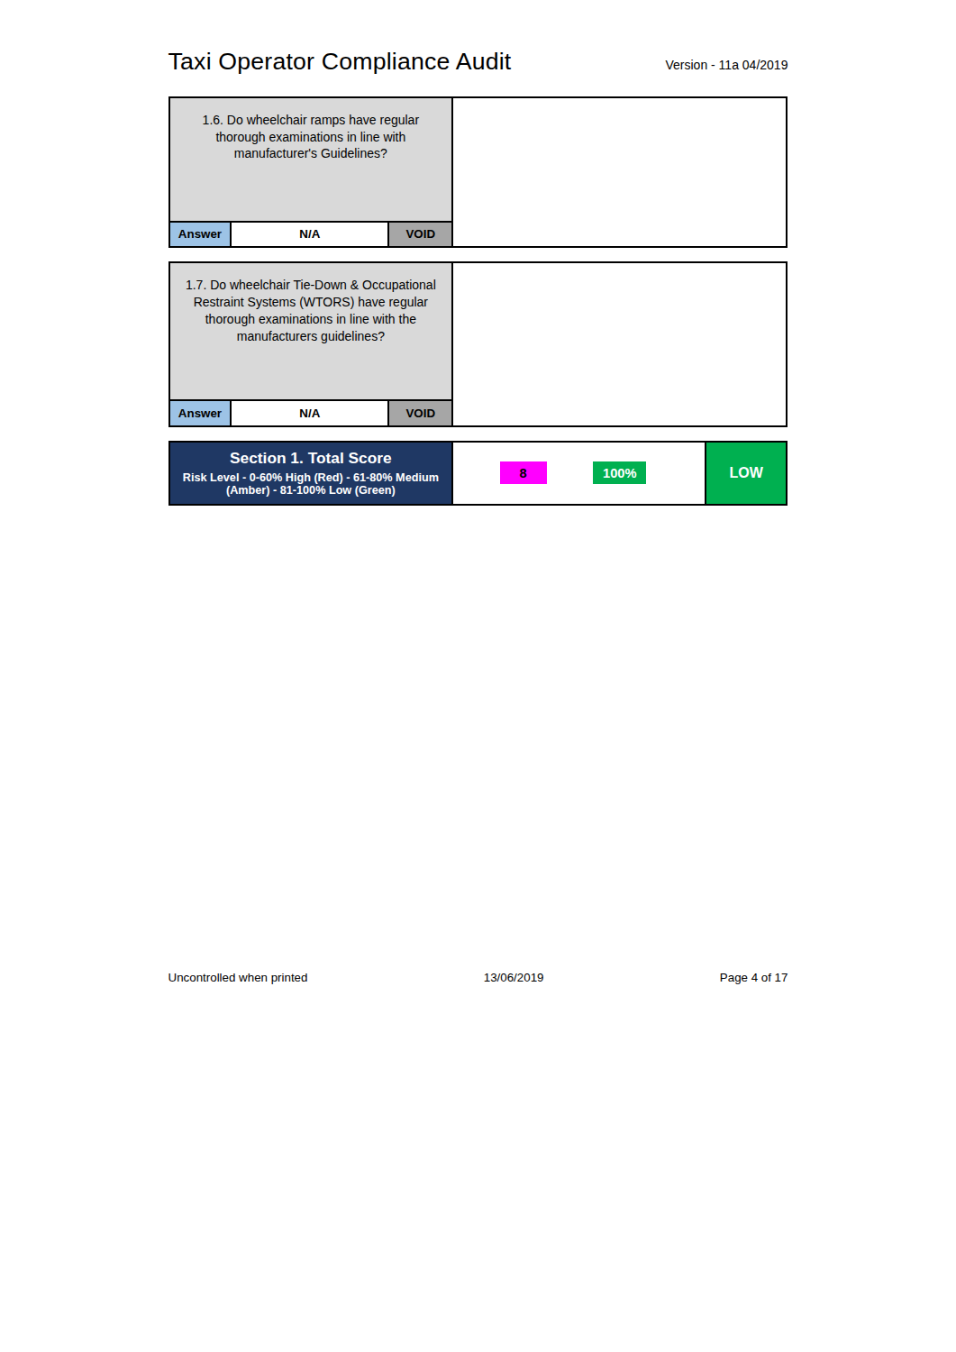Taxi Operator Compliance Audit
Version - 11a 04/2019
1.6. Do wheelchair ramps have regular thorough examinations in line with manufacturer's Guidelines?
Answer
N/A
VOID
1.7. Do wheelchair Tie-Down & Occupational Restraint Systems (WTORS) have regular thorough examinations in line with the manufacturers guidelines?
Answer
N/A
VOID
Section 1. Total Score
Risk Level - 0-60% High (Red) - 61-80% Medium (Amber) - 81-100% Low (Green)
8
100%
LOW
Uncontrolled when printed
13/06/2019
Page 4 of 17